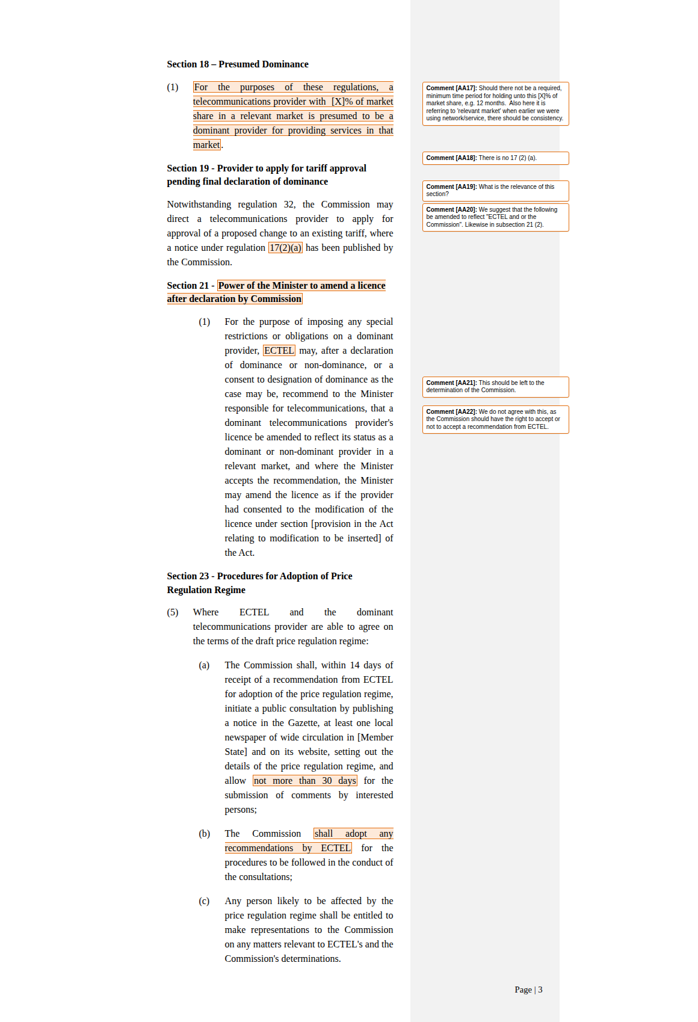Section 18 – Presumed Dominance
(1)
For the purposes of these regulations, a telecommunications provider with [X]% of market share in a relevant market is presumed to be a dominant provider for providing services in that market.
Section 19 - Provider to apply for tariff approval pending final declaration of dominance
Notwithstanding regulation 32, the Commission may direct a telecommunications provider to apply for approval of a proposed change to an existing tariff, where a notice under regulation 17(2)(a) has been published by the Commission.
Section 21 - Power of the Minister to amend a licence after declaration by Commission
(1)
For the purpose of imposing any special restrictions or obligations on a dominant provider, ECTEL may, after a declaration of dominance or non-dominance, or a consent to designation of dominance as the case may be, recommend to the Minister responsible for telecommunications, that a dominant telecommunications provider's licence be amended to reflect its status as a dominant or non-dominant provider in a relevant market, and where the Minister accepts the recommendation, the Minister may amend the licence as if the provider had consented to the modification of the licence under section [provision in the Act relating to modification to be inserted] of the Act.
Section 23 - Procedures for Adoption of Price Regulation Regime
(5)
Where ECTEL and the dominant telecommunications provider are able to agree on the terms of the draft price regulation regime:
(a)
The Commission shall, within 14 days of receipt of a recommendation from ECTEL for adoption of the price regulation regime, initiate a public consultation by publishing a notice in the Gazette, at least one local newspaper of wide circulation in [Member State] and on its website, setting out the details of the price regulation regime, and allow not more than 30 days for the submission of comments by interested persons;
(b)
The Commission shall adopt any recommendations by ECTEL for the procedures to be followed in the conduct of the consultations;
(c)
Any person likely to be affected by the price regulation regime shall be entitled to make representations to the Commission on any matters relevant to ECTEL's and the Commission's determinations.
Comment [AA17]: Should there not be a required, minimum time period for holding unto this [X]% of market share, e.g. 12 months. Also here it is referring to 'relevant market' when earlier we were using network/service, there should be consistency.
Comment [AA18]: There is no 17 (2) (a).
Comment [AA19]: What is the relevance of this section?
Comment [AA20]: We suggest that the following be amended to reflect "ECTEL and or the Commission". Likewise in subsection 21 (2).
Comment [AA21]: This should be left to the determination of the Commission.
Comment [AA22]: We do not agree with this, as the Commission should have the right to accept or not to accept a recommendation from ECTEL.
Page | 3